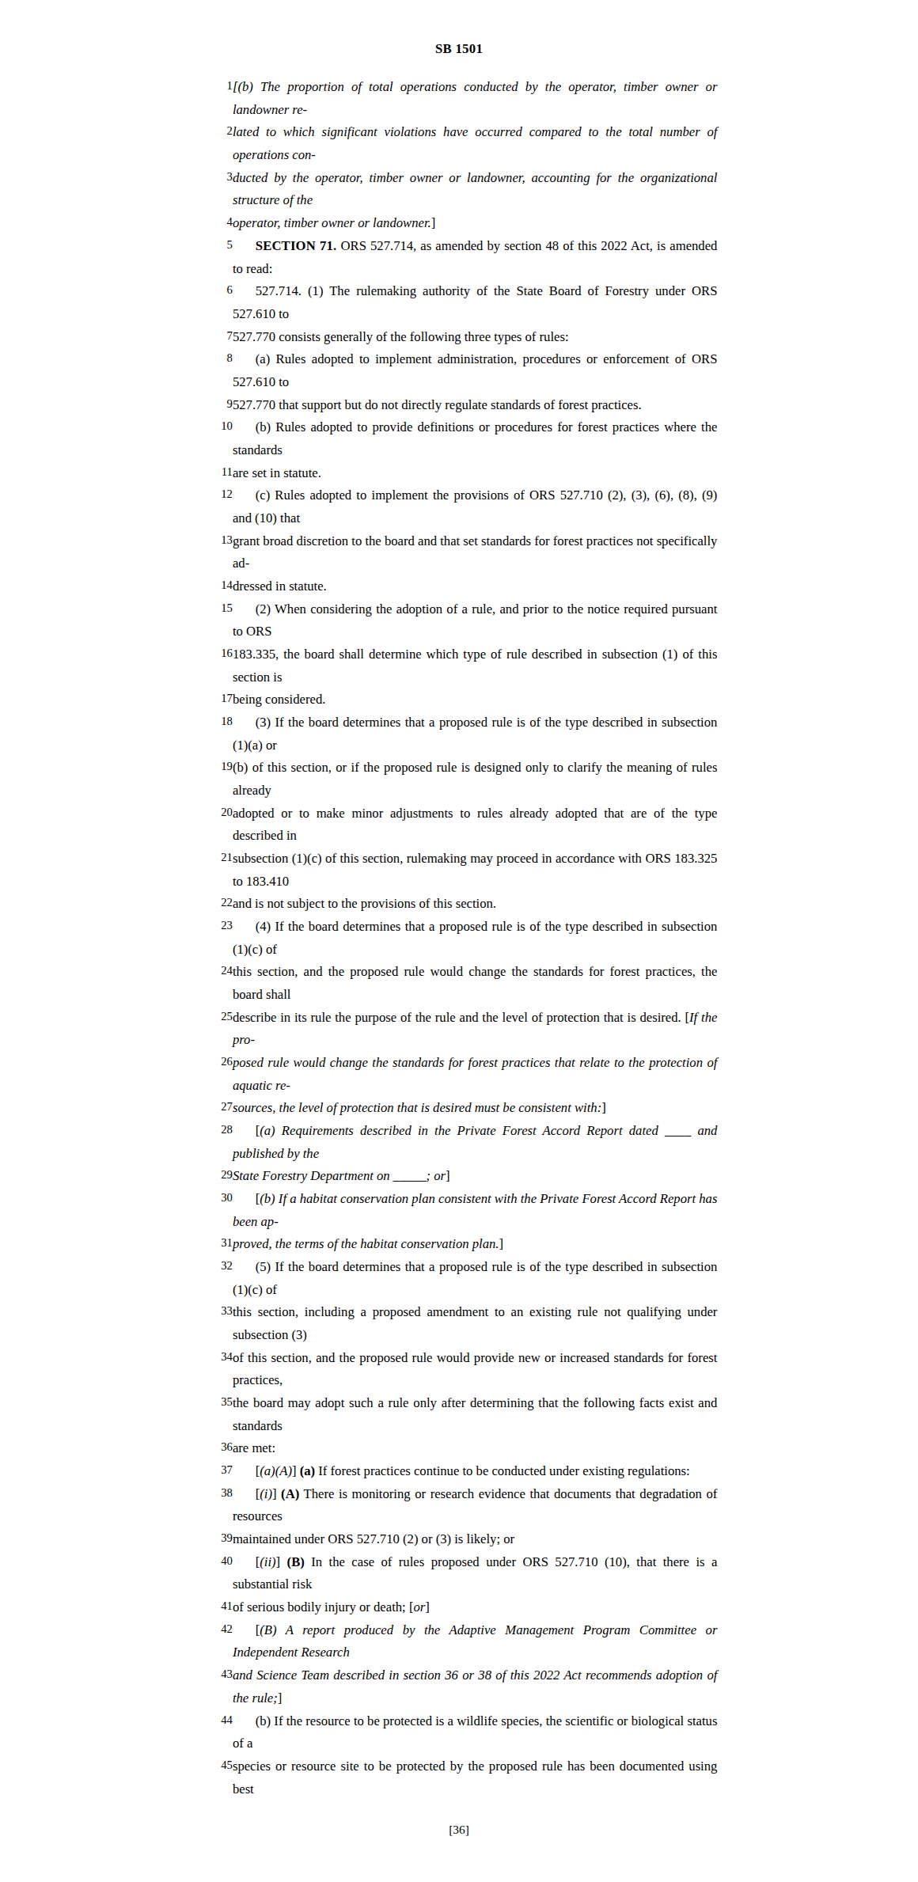SB 1501
| 1 | [(b) The proportion of total operations conducted by the operator, timber owner or landowner re- |
| 2 | lated to which significant violations have occurred compared to the total number of operations con- |
| 3 | ducted by the operator, timber owner or landowner, accounting for the organizational structure of the |
| 4 | operator, timber owner or landowner. ] |
| 5 | SECTION 71. ORS 527.714, as amended by section 48 of this 2022 Act, is amended to read: |
| 6 | 527.714. (1) The rulemaking authority of the State Board of Forestry under ORS 527.610 to |
| 7 | 527.770 consists generally of the following three types of rules: |
| 8 | (a) Rules adopted to implement administration, procedures or enforcement of ORS 527.610 to |
| 9 | 527.770 that support but do not directly regulate standards of forest practices. |
| 10 | (b) Rules adopted to provide definitions or procedures for forest practices where the standards |
| 11 | are set in statute. |
| 12 | (c) Rules adopted to implement the provisions of ORS 527.710 (2), (3), (6), (8), (9) and (10) that |
| 13 | grant broad discretion to the board and that set standards for forest practices not specifically ad- |
| 14 | dressed in statute. |
| 15 | (2) When considering the adoption of a rule, and prior to the notice required pursuant to ORS |
| 16 | 183.335, the board shall determine which type of rule described in subsection (1) of this section is |
| 17 | being considered. |
| 18 | (3) If the board determines that a proposed rule is of the type described in subsection (1)(a) or |
| 19 | (b) of this section, or if the proposed rule is designed only to clarify the meaning of rules already |
| 20 | adopted or to make minor adjustments to rules already adopted that are of the type described in |
| 21 | subsection (1)(c) of this section, rulemaking may proceed in accordance with ORS 183.325 to 183.410 |
| 22 | and is not subject to the provisions of this section. |
| 23 | (4) If the board determines that a proposed rule is of the type described in subsection (1)(c) of |
| 24 | this section, and the proposed rule would change the standards for forest practices, the board shall |
| 25 | describe in its rule the purpose of the rule and the level of protection that is desired. [ If the pro- |
| 26 | posed rule would change the standards for forest practices that relate to the protection of aquatic re- |
| 27 | sources, the level of protection that is desired must be consistent with: ] |
| 28 | [ (a) Requirements described in the Private Forest Accord Report dated ____ and published by the |
| 29 | State Forestry Department on _____; or ] |
| 30 | [ (b) If a habitat conservation plan consistent with the Private Forest Accord Report has been ap- |
| 31 | proved, the terms of the habitat conservation plan. ] |
| 32 | (5) If the board determines that a proposed rule is of the type described in subsection (1)(c) of |
| 33 | this section, including a proposed amendment to an existing rule not qualifying under subsection (3) |
| 34 | of this section, and the proposed rule would provide new or increased standards for forest practices, |
| 35 | the board may adopt such a rule only after determining that the following facts exist and standards |
| 36 | are met: |
| 37 | [ (a)(A) ] (a) If forest practices continue to be conducted under existing regulations: |
| 38 | [ (i) ] (A) There is monitoring or research evidence that documents that degradation of resources |
| 39 | maintained under ORS 527.710 (2) or (3) is likely; or |
| 40 | [ (ii) ] (B) In the case of rules proposed under ORS 527.710 (10), that there is a substantial risk |
| 41 | of serious bodily injury or death; [ or ] |
| 42 | [ (B) A report produced by the Adaptive Management Program Committee or Independent Research |
| 43 | and Science Team described in section 36 or 38 of this 2022 Act recommends adoption of the rule; ] |
| 44 | (b) If the resource to be protected is a wildlife species, the scientific or biological status of a |
| 45 | species or resource site to be protected by the proposed rule has been documented using best |
[36]